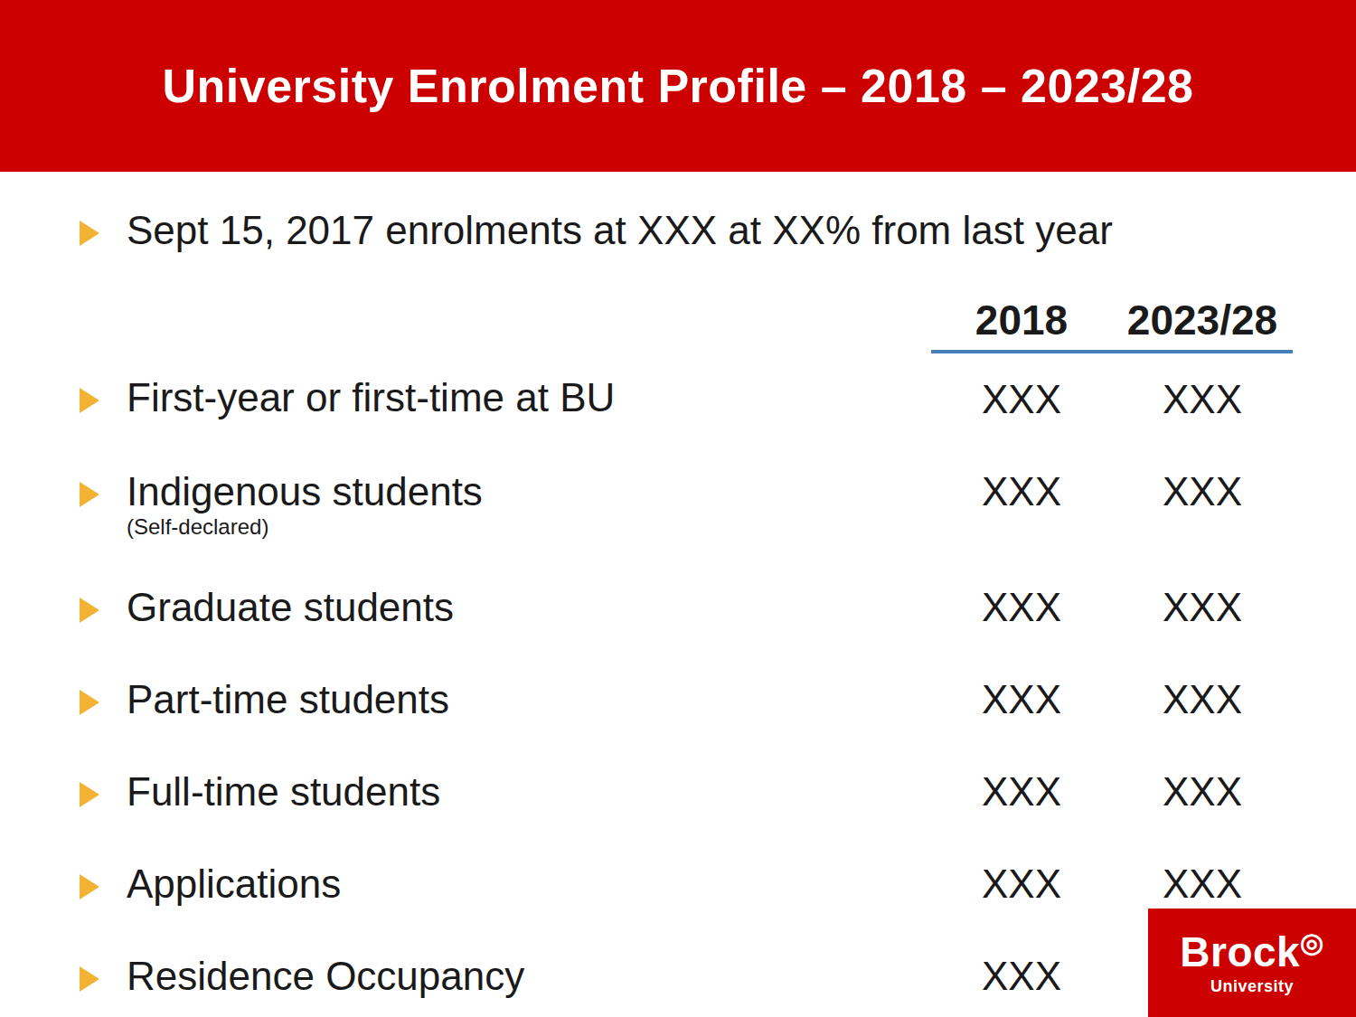University Enrolment Profile – 2018 – 2023/28
Sept 15, 2017 enrolments at XXX at XX% from last year
| | 2018 | 2023/28 |
| --- | --- | --- |
| First-year or first-time at BU | XXX | XXX |
| Indigenous students (Self-declared) | XXX | XXX |
| Graduate students | XXX | XXX |
| Part-time students | XXX | XXX |
| Full-time students | XXX | XXX |
| Applications | XXX | XXX |
| Residence Occupancy | XXX | XXX |
Brock◎
University